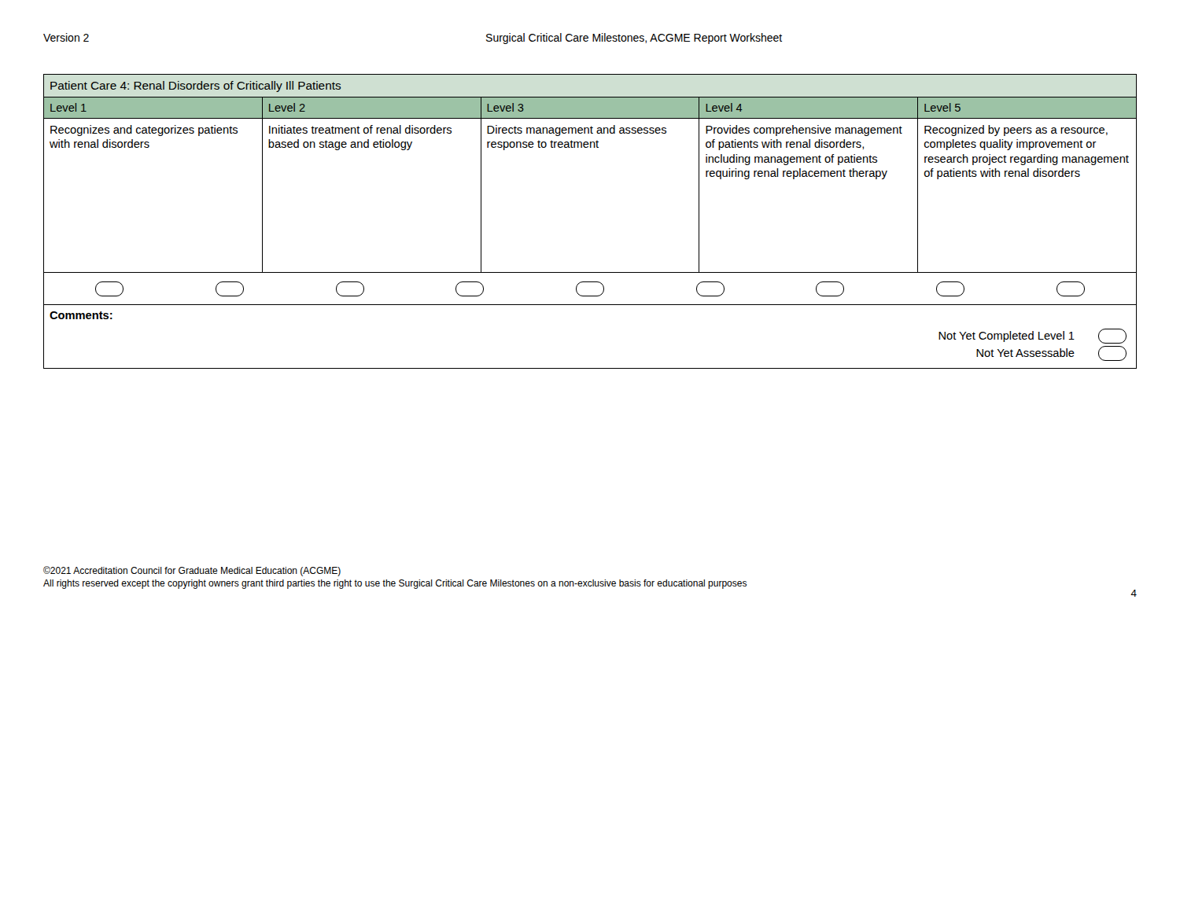Version 2
Surgical Critical Care Milestones, ACGME Report Worksheet
| Patient Care 4: Renal Disorders of Critically Ill Patients |
| Level 1 | Level 2 | Level 3 | Level 4 | Level 5 |
| Recognizes and categorizes patients with renal disorders | Initiates treatment of renal disorders based on stage and etiology | Directs management and assesses response to treatment | Provides comprehensive management of patients with renal disorders, including management of patients requiring renal replacement therapy | Recognized by peers as a resource, completes quality improvement or research project regarding management of patients with renal disorders |
| Comments: Not Yet Completed Level 1 Not Yet Assessable |
©2021 Accreditation Council for Graduate Medical Education (ACGME)
All rights reserved except the copyright owners grant third parties the right to use the Surgical Critical Care Milestones on a non-exclusive basis for educational purposes 4